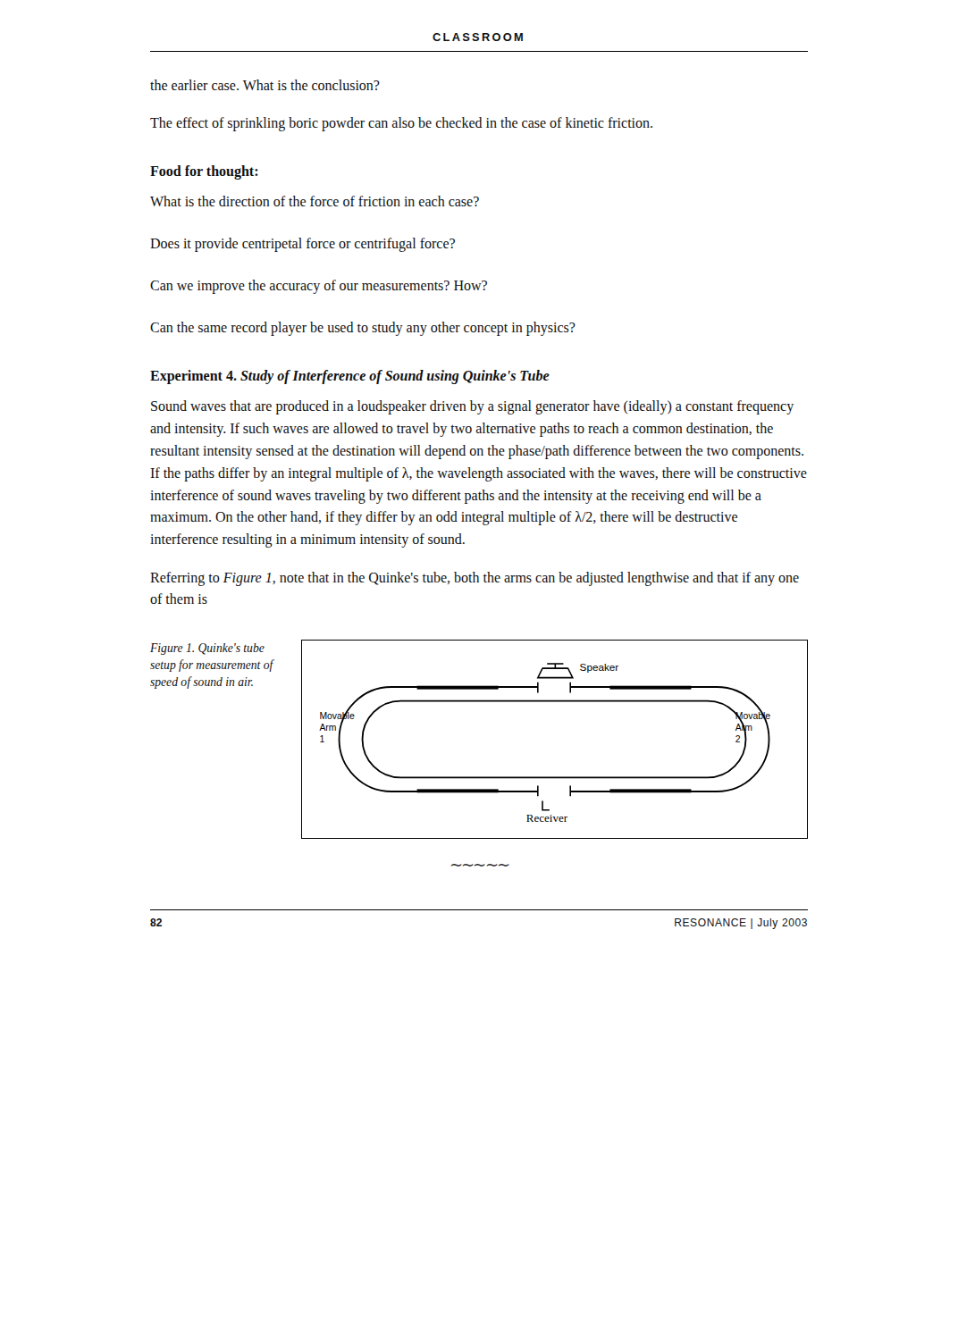Classroom
the earlier case. What is the conclusion?
The effect of sprinkling boric powder can also be checked in the case of kinetic friction.
Food for thought:
What is the direction of the force of friction in each case?
Does it provide centripetal force or centrifugal force?
Can we improve the accuracy of our measurements? How?
Can the same record player be used to study any other concept in physics?
Experiment 4. Study of Interference of Sound using Quinke's Tube
Sound waves that are produced in a loudspeaker driven by a signal generator have (ideally) a constant frequency and intensity. If such waves are allowed to travel by two alternative paths to reach a common destination, the resultant intensity sensed at the destination will depend on the phase/path difference between the two components. If the paths differ by an integral multiple of λ, the wavelength associated with the waves, there will be constructive interference of sound waves traveling by two different paths and the intensity at the receiving end will be a maximum. On the other hand, if they differ by an odd integral multiple of λ/2, there will be destructive interference resulting in a minimum intensity of sound.
Referring to Figure 1, note that in the Quinke's tube, both the arms can be adjusted lengthwise and that if any one of them is
Figure 1. Quinke's tube setup for measurement of speed of sound in air.
Speaker Receiver Movable Arm 1 Movable Arm 2
∼∼∼∼∼
82 RESONANCE | July 2003